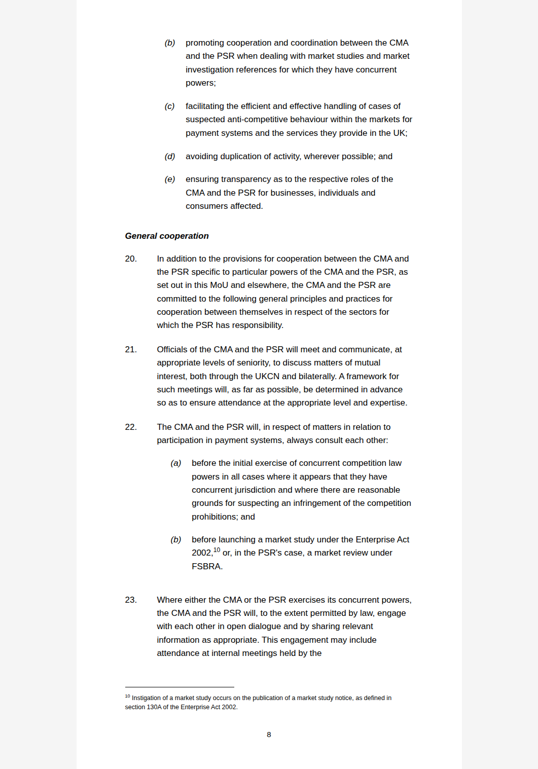(b) promoting cooperation and coordination between the CMA and the PSR when dealing with market studies and market investigation references for which they have concurrent powers;
(c) facilitating the efficient and effective handling of cases of suspected anti-competitive behaviour within the markets for payment systems and the services they provide in the UK;
(d) avoiding duplication of activity, wherever possible; and
(e) ensuring transparency as to the respective roles of the CMA and the PSR for businesses, individuals and consumers affected.
General cooperation
20. In addition to the provisions for cooperation between the CMA and the PSR specific to particular powers of the CMA and the PSR, as set out in this MoU and elsewhere, the CMA and the PSR are committed to the following general principles and practices for cooperation between themselves in respect of the sectors for which the PSR has responsibility.
21. Officials of the CMA and the PSR will meet and communicate, at appropriate levels of seniority, to discuss matters of mutual interest, both through the UKCN and bilaterally. A framework for such meetings will, as far as possible, be determined in advance so as to ensure attendance at the appropriate level and expertise.
22. The CMA and the PSR will, in respect of matters in relation to participation in payment systems, always consult each other:
(a) before the initial exercise of concurrent competition law powers in all cases where it appears that they have concurrent jurisdiction and where there are reasonable grounds for suspecting an infringement of the competition prohibitions; and
(b) before launching a market study under the Enterprise Act 2002,10 or, in the PSR's case, a market review under FSBRA.
23. Where either the CMA or the PSR exercises its concurrent powers, the CMA and the PSR will, to the extent permitted by law, engage with each other in open dialogue and by sharing relevant information as appropriate. This engagement may include attendance at internal meetings held by the
10 Instigation of a market study occurs on the publication of a market study notice, as defined in section 130A of the Enterprise Act 2002.
8